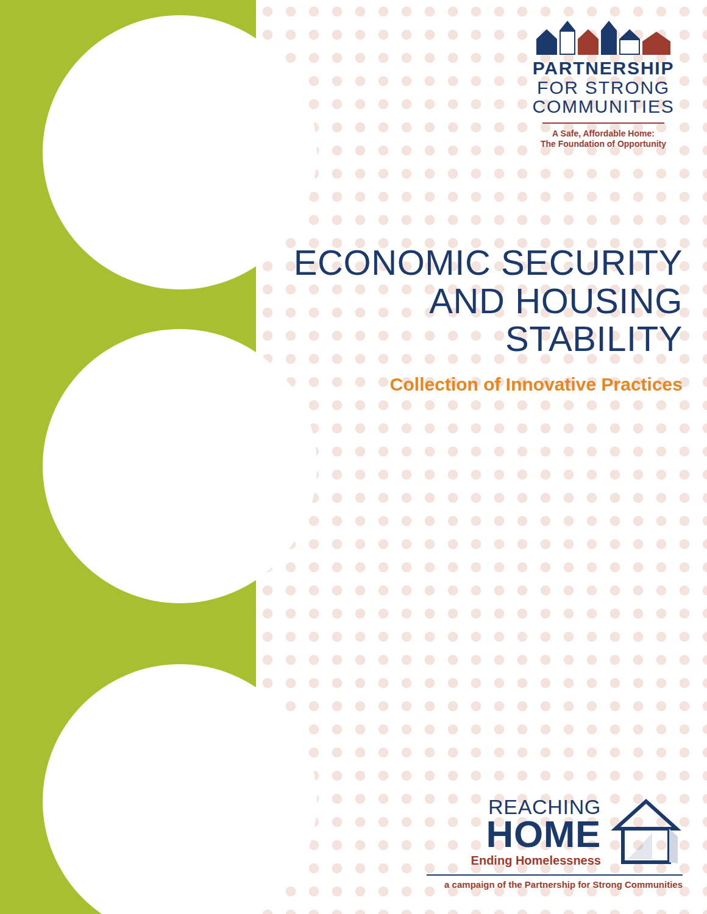PARTNERSHIP
FOR STRONG
COMMUNITIES
A Safe, Affordable Home:
The Foundation of Opportunity
Economic Security
and Housing Stability
Collection of Innovative Practices
REACHING
HOME
Ending Homelessness
a campaign of the Partnership for Strong Communities